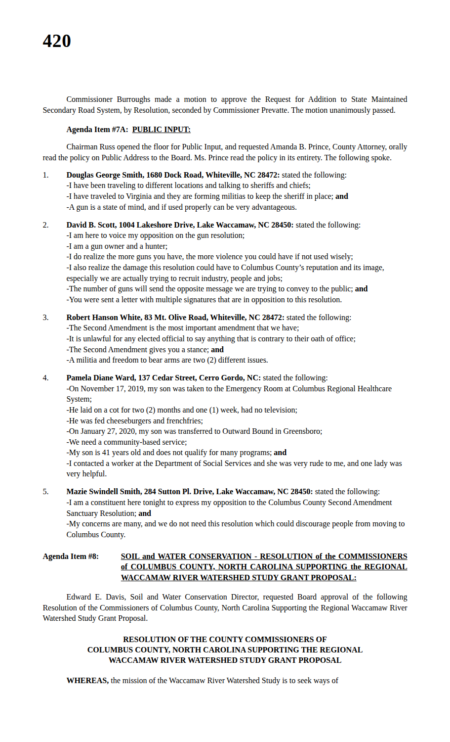420
Commissioner Burroughs made a motion to approve the Request for Addition to State Maintained Secondary Road System, by Resolution, seconded by Commissioner Prevatte. The motion unanimously passed.
Agenda Item #7A: PUBLIC INPUT:
Chairman Russ opened the floor for Public Input, and requested Amanda B. Prince, County Attorney, orally read the policy on Public Address to the Board. Ms. Prince read the policy in its entirety. The following spoke.
Douglas George Smith, 1680 Dock Road, Whiteville, NC 28472: stated the following:
-I have been traveling to different locations and talking to sheriffs and chiefs;
-I have traveled to Virginia and they are forming militias to keep the sheriff in place; and
-A gun is a state of mind, and if used properly can be very advantageous.
David B. Scott, 1004 Lakeshore Drive, Lake Waccamaw, NC 28450: stated the following:
-I am here to voice my opposition on the gun resolution;
-I am a gun owner and a hunter;
-I do realize the more guns you have, the more violence you could have if not used wisely;
-I also realize the damage this resolution could have to Columbus County’s reputation and its image, especially we are actually trying to recruit industry, people and jobs;
-The number of guns will send the opposite message we are trying to convey to the public; and
-You were sent a letter with multiple signatures that are in opposition to this resolution.
Robert Hanson White, 83 Mt. Olive Road, Whiteville, NC 28472: stated the following:
-The Second Amendment is the most important amendment that we have;
-It is unlawful for any elected official to say anything that is contrary to their oath of office;
-The Second Amendment gives you a stance; and
-A militia and freedom to bear arms are two (2) different issues.
Pamela Diane Ward, 137 Cedar Street, Cerro Gordo, NC: stated the following:
-On November 17, 2019, my son was taken to the Emergency Room at Columbus Regional Healthcare System;
-He laid on a cot for two (2) months and one (1) week, had no television;
-He was fed cheeseburgers and frenchfries;
-On January 27, 2020, my son was transferred to Outward Bound in Greensboro;
-We need a community-based service;
-My son is 41 years old and does not qualify for many programs; and
-I contacted a worker at the Department of Social Services and she was very rude to me, and one lady was very helpful.
Mazie Swindell Smith, 284 Sutton Pl. Drive, Lake Waccamaw, NC 28450: stated the following:
-I am a constituent here tonight to express my opposition to the Columbus County Second Amendment Sanctuary Resolution; and
-My concerns are many, and we do not need this resolution which could discourage people from moving to Columbus County.
Agenda Item #8:
SOIL and WATER CONSERVATION - RESOLUTION of the COMMISSIONERS of COLUMBUS COUNTY, NORTH CAROLINA SUPPORTING the REGIONAL WACCAMAW RIVER WATERSHED STUDY GRANT PROPOSAL:
Edward E. Davis, Soil and Water Conservation Director, requested Board approval of the following Resolution of the Commissioners of Columbus County, North Carolina Supporting the Regional Waccamaw River Watershed Study Grant Proposal.
RESOLUTION OF THE COUNTY COMMISSIONERS OF
COLUMBUS COUNTY, NORTH CAROLINA SUPPORTING THE REGIONAL
WACCAMAW RIVER WATERSHED STUDY GRANT PROPOSAL
WHEREAS, the mission of the Waccamaw River Watershed Study is to seek ways of